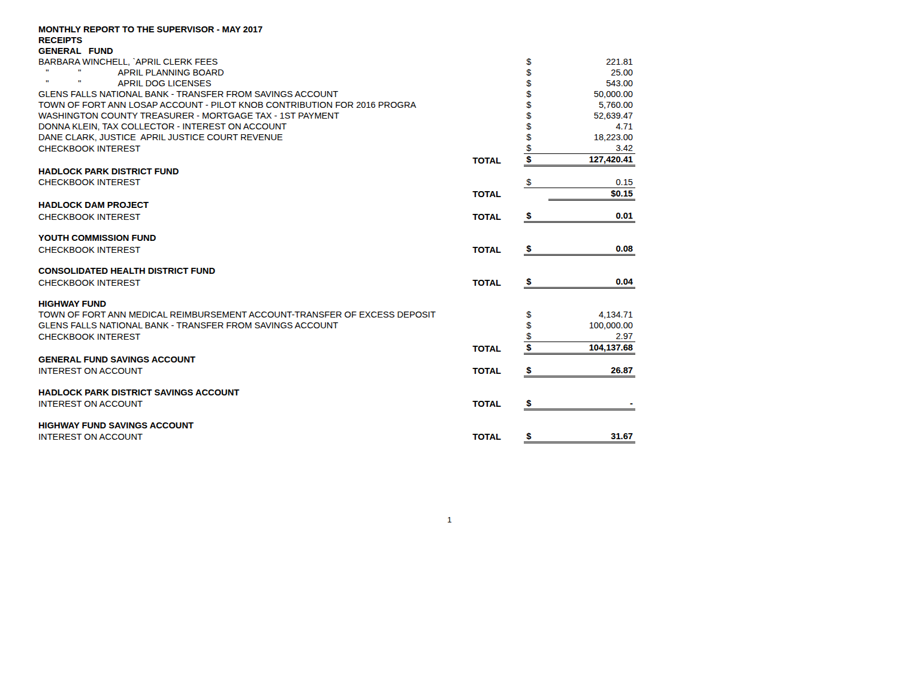| MONTHLY REPORT TO THE SUPERVISOR - MAY 2017 | | | |
| RECEIPTS | | | |
| GENERAL FUND | | | |
| BARBARA WINCHELL, `APRIL CLERK FEES | | $ | 221.81 |
| " " APRIL PLANNING BOARD | | $ | 25.00 |
| " " APRIL DOG LICENSES | | $ | 543.00 |
| GLENS FALLS NATIONAL BANK - TRANSFER FROM SAVINGS ACCOUNT | | $ | 50,000.00 |
| TOWN OF FORT ANN LOSAP ACCOUNT - PILOT KNOB CONTRIBUTION FOR 2016 PROGRA | | $ | 5,760.00 |
| WASHINGTON COUNTY TREASURER - MORTGAGE TAX - 1ST PAYMENT | | $ | 52,639.47 |
| DONNA KLEIN, TAX COLLECTOR - INTEREST ON ACCOUNT | | $ | 4.71 |
| DANE CLARK, JUSTICE APRIL JUSTICE COURT REVENUE | | $ | 18,223.00 |
| CHECKBOOK INTEREST | | $ | 3.42 |
| | TOTAL | $ | 127,420.41 |
| HADLOCK PARK DISTRICT FUND | | | |
| CHECKBOOK INTEREST | | $ | 0.15 |
| | TOTAL | | $0.15 |
| HADLOCK DAM PROJECT | | | |
| CHECKBOOK INTEREST | TOTAL | $ | 0.01 |
| YOUTH COMMISSION FUND | | | |
| CHECKBOOK INTEREST | TOTAL | $ | 0.08 |
| CONSOLIDATED HEALTH DISTRICT FUND | | | |
| CHECKBOOK INTEREST | TOTAL | $ | 0.04 |
| HIGHWAY FUND | | | |
| TOWN OF FORT ANN MEDICAL REIMBURSEMENT ACCOUNT-TRANSFER OF EXCESS DEPOSIT | | $ | 4,134.71 |
| GLENS FALLS NATIONAL BANK - TRANSFER FROM SAVINGS ACCOUNT | | $ | 100,000.00 |
| CHECKBOOK INTEREST | | $ | 2.97 |
| | TOTAL | $ | 104,137.68 |
| GENERAL FUND SAVINGS ACCOUNT | | | |
| INTEREST ON ACCOUNT | TOTAL | $ | 26.87 |
| HADLOCK PARK DISTRICT SAVINGS ACCOUNT | | | |
| INTEREST ON ACCOUNT | TOTAL | $ | - |
| HIGHWAY FUND SAVINGS ACCOUNT | | | |
| INTEREST ON ACCOUNT | TOTAL | $ | 31.67 |
1